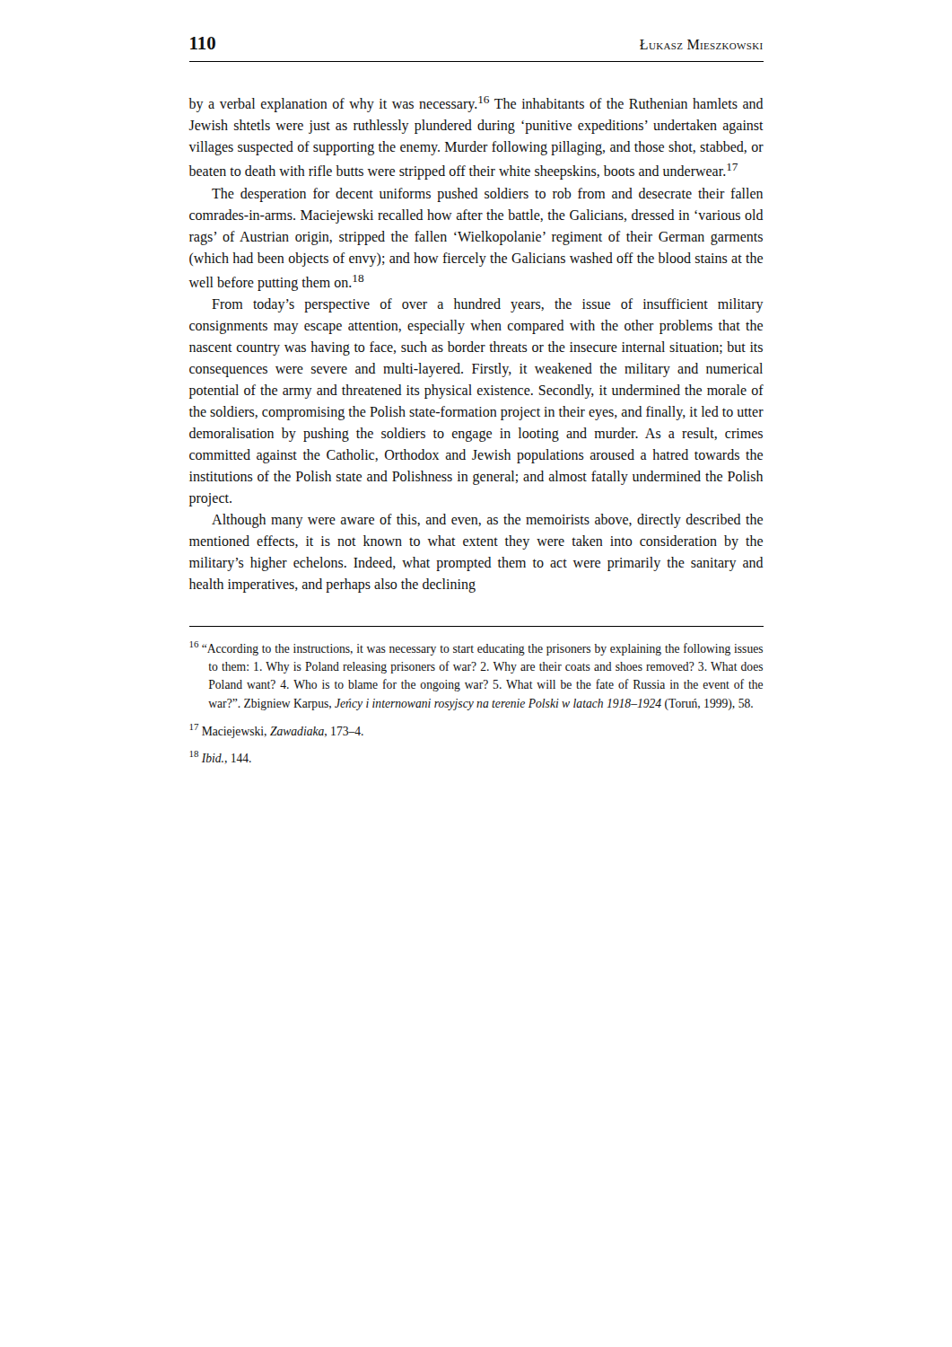110 Łukasz Mieszkowski
by a verbal explanation of why it was necessary.16 The inhabitants of the Ruthenian hamlets and Jewish shtetls were just as ruthlessly plundered during ‘punitive expeditions’ undertaken against villages suspected of supporting the enemy. Murder following pillaging, and those shot, stabbed, or beaten to death with rifle butts were stripped off their white sheepskins, boots and underwear.17
The desperation for decent uniforms pushed soldiers to rob from and desecrate their fallen comrades-in-arms. Maciejewski recalled how after the battle, the Galicians, dressed in ‘various old rags’ of Austrian origin, stripped the fallen ‘Wielkopolanie’ regiment of their German garments (which had been objects of envy); and how fiercely the Galicians washed off the blood stains at the well before putting them on.18
From today’s perspective of over a hundred years, the issue of insufficient military consignments may escape attention, especially when compared with the other problems that the nascent country was having to face, such as border threats or the insecure internal situation; but its consequences were severe and multi-layered. Firstly, it weakened the military and numerical potential of the army and threatened its physical existence. Secondly, it undermined the morale of the soldiers, compromising the Polish state-formation project in their eyes, and finally, it led to utter demoralisation by pushing the soldiers to engage in looting and murder. As a result, crimes committed against the Catholic, Orthodox and Jewish populations aroused a hatred towards the institutions of the Polish state and Polishness in general; and almost fatally undermined the Polish project.
Although many were aware of this, and even, as the memoirists above, directly described the mentioned effects, it is not known to what extent they were taken into consideration by the military’s higher echelons. Indeed, what prompted them to act were primarily the sanitary and health imperatives, and perhaps also the declining
16“According to the instructions, it was necessary to start educating the prisoners by explaining the following issues to them: 1. Why is Poland releasing prisoners of war? 2. Why are their coats and shoes removed? 3. What does Poland want? 4. Who is to blame for the ongoing war? 5. What will be the fate of Russia in the event of the war?”. Zbigniew Karpus, Jeńcy i internowani rosyjscy na terenie Polski w latach 1918–1924 (Toruń, 1999), 58.
17 Maciejewski, Zawadiaka, 173–4.
18 Ibid., 144.